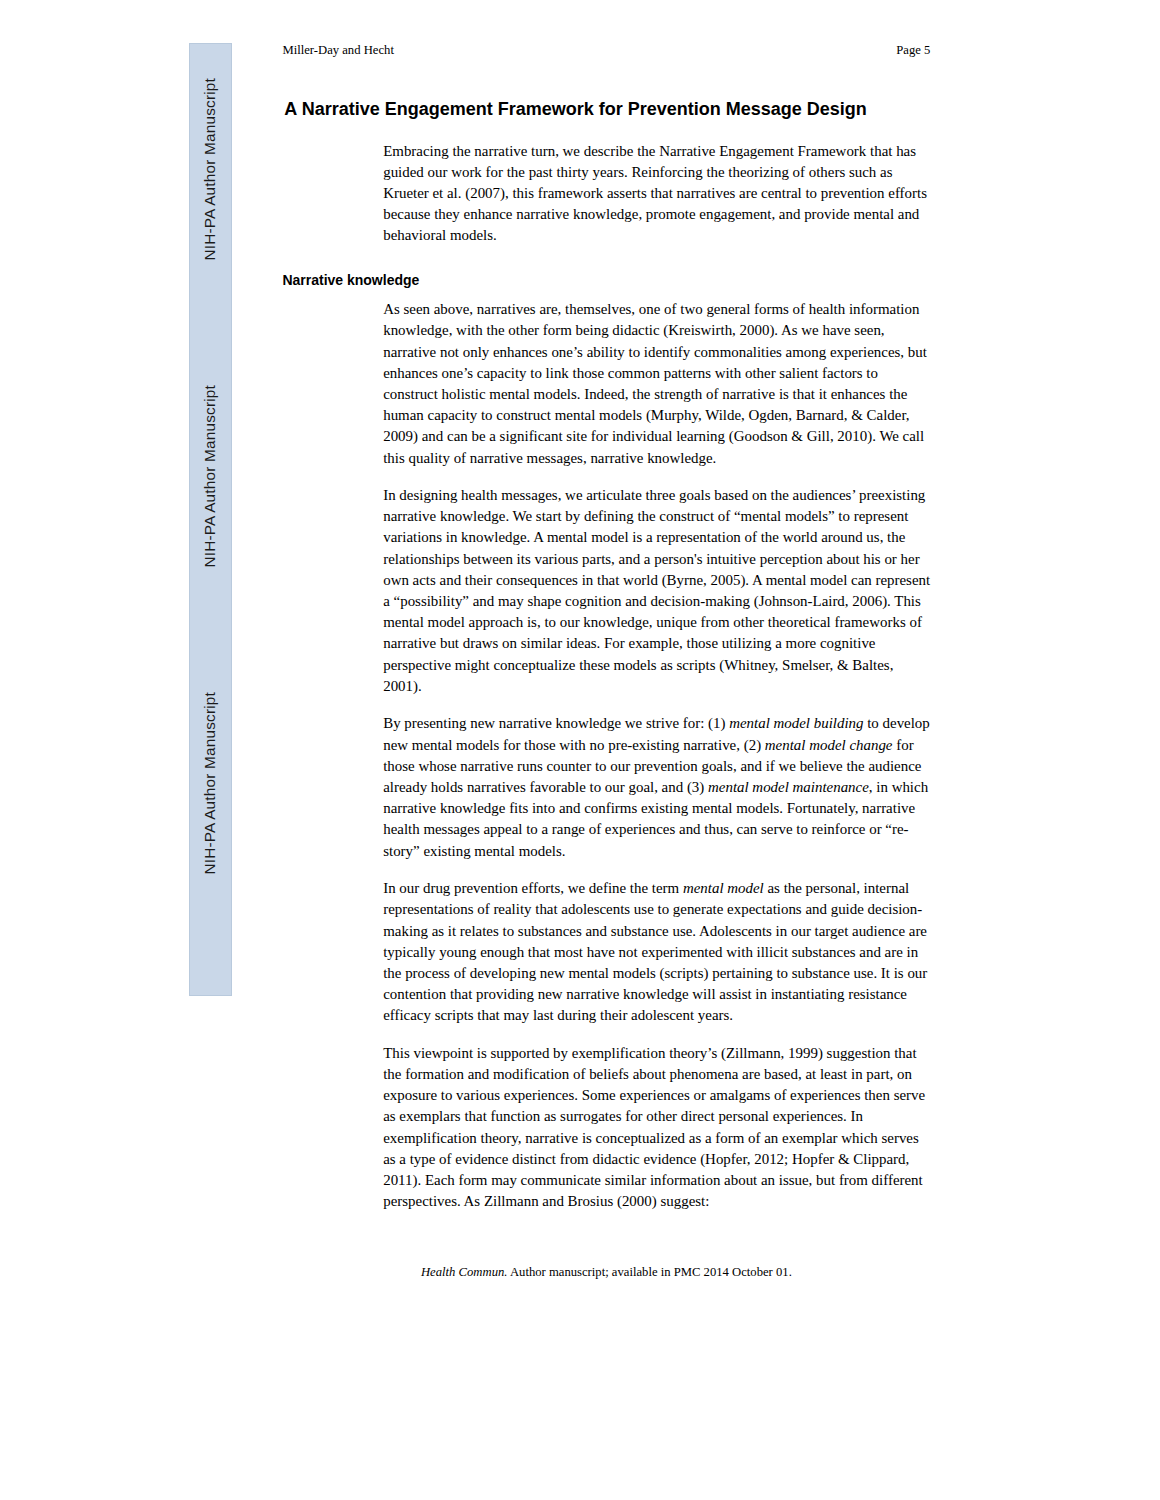NIH-PA Author Manuscript
NIH-PA Author Manuscript
NIH-PA Author Manuscript
Miller-Day and Hecht Page 5
A Narrative Engagement Framework for Prevention Message Design
Embracing the narrative turn, we describe the Narrative Engagement Framework that has guided our work for the past thirty years. Reinforcing the theorizing of others such as Krueter et al. (2007), this framework asserts that narratives are central to prevention efforts because they enhance narrative knowledge, promote engagement, and provide mental and behavioral models.
Narrative knowledge
As seen above, narratives are, themselves, one of two general forms of health information knowledge, with the other form being didactic (Kreiswirth, 2000). As we have seen, narrative not only enhances one’s ability to identify commonalities among experiences, but enhances one’s capacity to link those common patterns with other salient factors to construct holistic mental models. Indeed, the strength of narrative is that it enhances the human capacity to construct mental models (Murphy, Wilde, Ogden, Barnard, & Calder, 2009) and can be a significant site for individual learning (Goodson & Gill, 2010). We call this quality of narrative messages, narrative knowledge.
In designing health messages, we articulate three goals based on the audiences’ preexisting narrative knowledge. We start by defining the construct of “mental models” to represent variations in knowledge. A mental model is a representation of the world around us, the relationships between its various parts, and a person's intuitive perception about his or her own acts and their consequences in that world (Byrne, 2005). A mental model can represent a “possibility” and may shape cognition and decision-making (Johnson-Laird, 2006). This mental model approach is, to our knowledge, unique from other theoretical frameworks of narrative but draws on similar ideas. For example, those utilizing a more cognitive perspective might conceptualize these models as scripts (Whitney, Smelser, & Baltes, 2001).
By presenting new narrative knowledge we strive for: (1) mental model building to develop new mental models for those with no pre-existing narrative, (2) mental model change for those whose narrative runs counter to our prevention goals, and if we believe the audience already holds narratives favorable to our goal, and (3) mental model maintenance, in which narrative knowledge fits into and confirms existing mental models. Fortunately, narrative health messages appeal to a range of experiences and thus, can serve to reinforce or “re-story” existing mental models.
In our drug prevention efforts, we define the term mental model as the personal, internal representations of reality that adolescents use to generate expectations and guide decision-making as it relates to substances and substance use. Adolescents in our target audience are typically young enough that most have not experimented with illicit substances and are in the process of developing new mental models (scripts) pertaining to substance use. It is our contention that providing new narrative knowledge will assist in instantiating resistance efficacy scripts that may last during their adolescent years.
This viewpoint is supported by exemplification theory’s (Zillmann, 1999) suggestion that the formation and modification of beliefs about phenomena are based, at least in part, on exposure to various experiences. Some experiences or amalgams of experiences then serve as exemplars that function as surrogates for other direct personal experiences. In exemplification theory, narrative is conceptualized as a form of an exemplar which serves as a type of evidence distinct from didactic evidence (Hopfer, 2012; Hopfer & Clippard, 2011). Each form may communicate similar information about an issue, but from different perspectives. As Zillmann and Brosius (2000) suggest:
Health Commun. Author manuscript; available in PMC 2014 October 01.